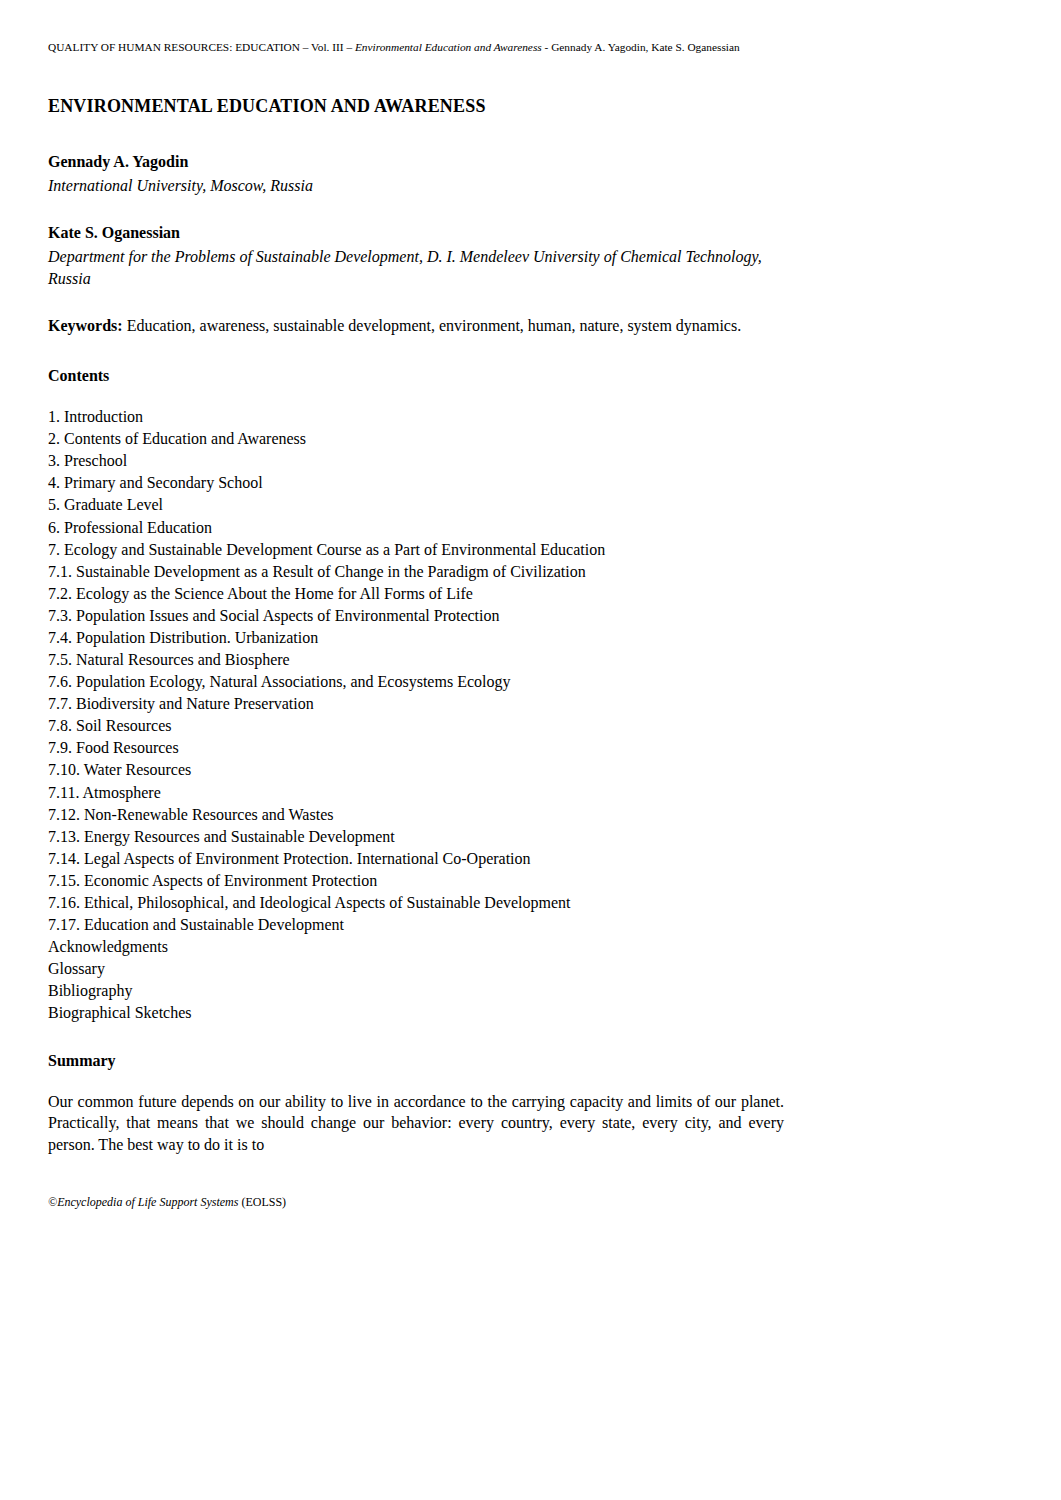QUALITY OF HUMAN RESOURCES: EDUCATION – Vol. III – Environmental Education and Awareness - Gennady A. Yagodin, Kate S. Oganessian
ENVIRONMENTAL EDUCATION AND AWARENESS
Gennady A. Yagodin
International University, Moscow, Russia
Kate S. Oganessian
Department for the Problems of Sustainable Development, D. I. Mendeleev University of Chemical Technology, Russia
Keywords: Education, awareness, sustainable development, environment, human, nature, system dynamics.
Contents
1. Introduction
2. Contents of Education and Awareness
3. Preschool
4. Primary and Secondary School
5. Graduate Level
6. Professional Education
7. Ecology and Sustainable Development Course as a Part of Environmental Education
7.1. Sustainable Development as a Result of Change in the Paradigm of Civilization
7.2. Ecology as the Science About the Home for All Forms of Life
7.3. Population Issues and Social Aspects of Environmental Protection
7.4. Population Distribution. Urbanization
7.5. Natural Resources and Biosphere
7.6. Population Ecology, Natural Associations, and Ecosystems Ecology
7.7. Biodiversity and Nature Preservation
7.8. Soil Resources
7.9. Food Resources
7.10. Water Resources
7.11. Atmosphere
7.12. Non-Renewable Resources and Wastes
7.13. Energy Resources and Sustainable Development
7.14. Legal Aspects of Environment Protection. International Co-Operation
7.15. Economic Aspects of Environment Protection
7.16. Ethical, Philosophical, and Ideological Aspects of Sustainable Development
7.17. Education and Sustainable Development
Acknowledgments
Glossary
Bibliography
Biographical Sketches
Summary
Our common future depends on our ability to live in accordance to the carrying capacity and limits of our planet. Practically, that means that we should change our behavior: every country, every state, every city, and every person. The best way to do it is to
©Encyclopedia of Life Support Systems (EOLSS)